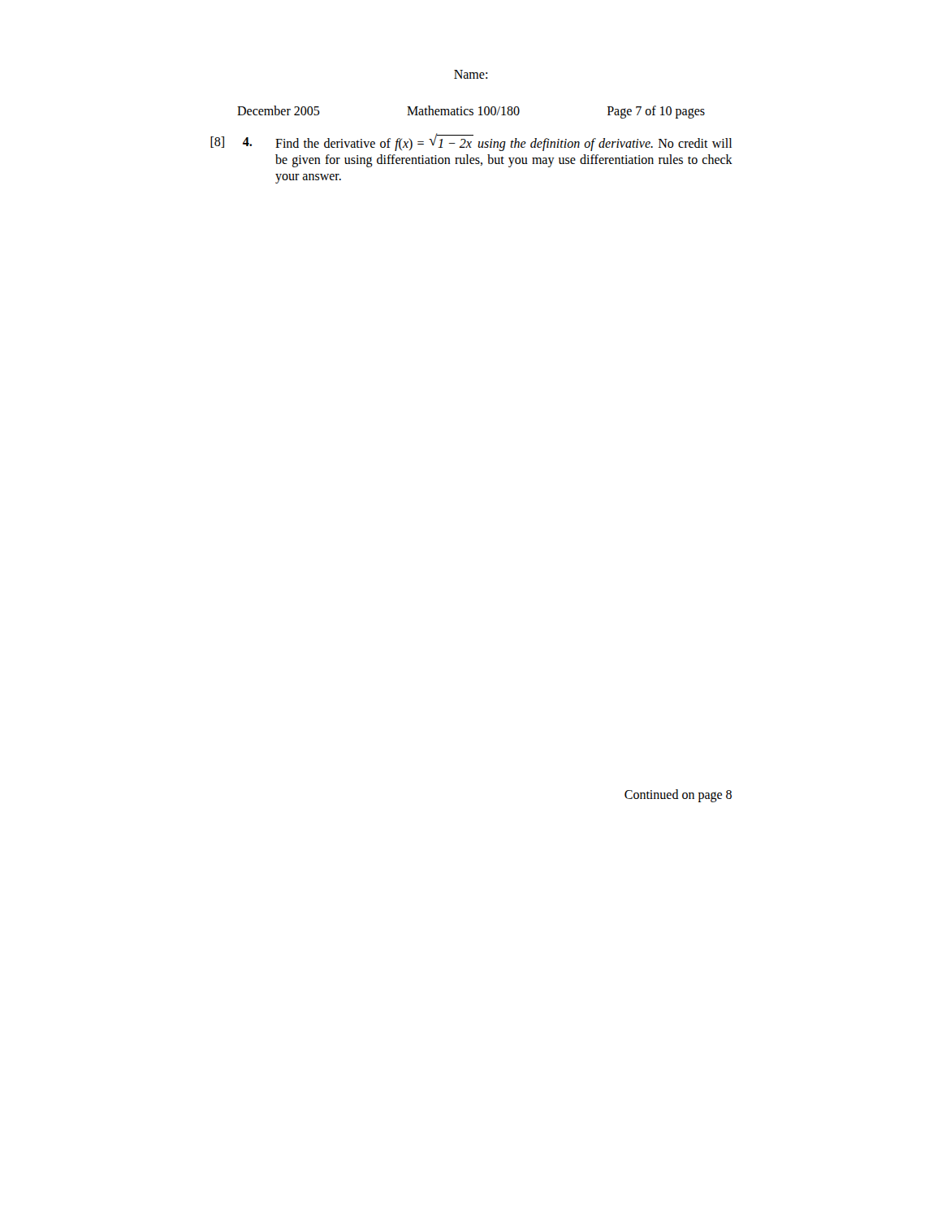Name:
December 2005 Mathematics 100/180 Page 7 of 10 pages
[8]
4.
Find the derivative of f(x) = 1 − 2x using the definition of derivative. No credit will be given for using differentiation rules, but you may use differentiation rules to check your answer.
Continued on page 8